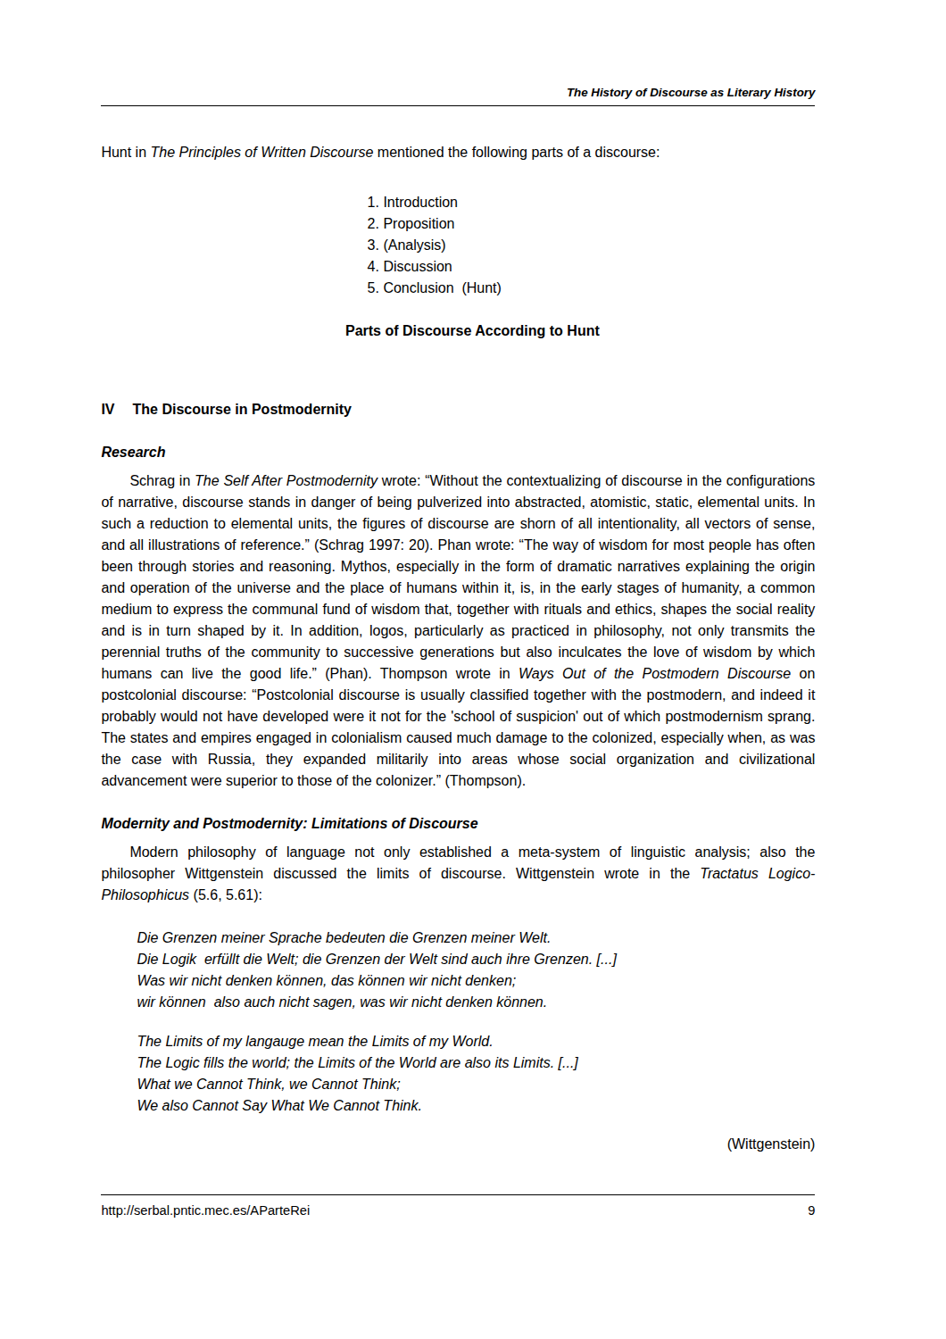The History of Discourse as Literary History
Hunt in The Principles of Written Discourse mentioned the following parts of a discourse:
Introduction
Proposition
(Analysis)
Discussion
Conclusion (Hunt)
Parts of Discourse According to Hunt
IVThe Discourse in Postmodernity
Research
Schrag in The Self After Postmodernity wrote: “Without the contextualizing of discourse in the configurations of narrative, discourse stands in danger of being pulverized into abstracted, atomistic, static, elemental units. In such a reduction to elemental units, the figures of discourse are shorn of all intentionality, all vectors of sense, and all illustrations of reference.” (Schrag 1997: 20). Phan wrote: “The way of wisdom for most people has often been through stories and reasoning. Mythos, especially in the form of dramatic narratives explaining the origin and operation of the universe and the place of humans within it, is, in the early stages of humanity, a common medium to express the communal fund of wisdom that, together with rituals and ethics, shapes the social reality and is in turn shaped by it. In addition, logos, particularly as practiced in philosophy, not only transmits the perennial truths of the community to successive generations but also inculcates the love of wisdom by which humans can live the good life.” (Phan). Thompson wrote in Ways Out of the Postmodern Discourse on postcolonial discourse: “Postcolonial discourse is usually classified together with the postmodern, and indeed it probably would not have developed were it not for the 'school of suspicion' out of which postmodernism sprang. The states and empires engaged in colonialism caused much damage to the colonized, especially when, as was the case with Russia, they expanded militarily into areas whose social organization and civilizational advancement were superior to those of the colonizer.” (Thompson).
Modernity and Postmodernity: Limitations of Discourse
Modern philosophy of language not only established a meta-system of linguistic analysis; also the philosopher Wittgenstein discussed the limits of discourse. Wittgenstein wrote in the Tractatus Logico-Philosophicus (5.6, 5.61):
Die Grenzen meiner Sprache bedeuten die Grenzen meiner Welt.
Die Logik erfüllt die Welt; die Grenzen der Welt sind auch ihre Grenzen. [...]
Was wir nicht denken können, das können wir nicht denken;
wir können also auch nicht sagen, was wir nicht denken können.
The Limits of my langauge mean the Limits of my World.
The Logic fills the world; the Limits of the World are also its Limits. [...]
What we Cannot Think, we Cannot Think;
We also Cannot Say What We Cannot Think.
(Wittgenstein)
http://serbal.pntic.mec.es/AParteRei 9